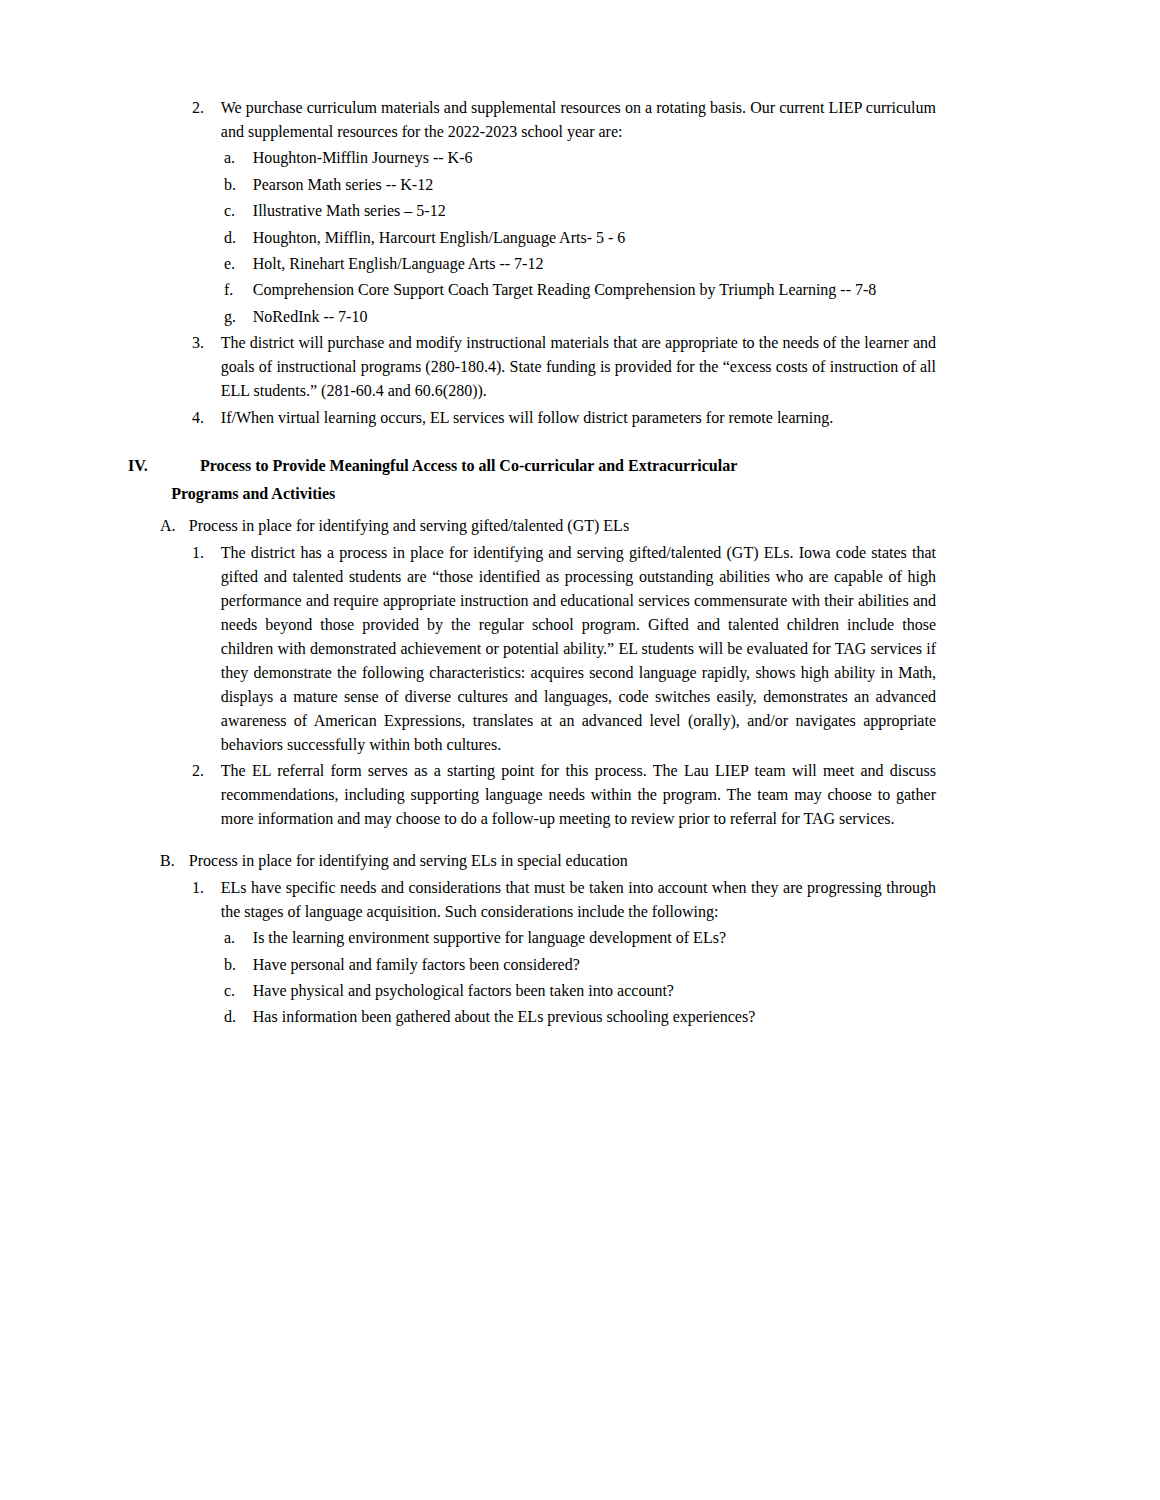2. We purchase curriculum materials and supplemental resources on a rotating basis. Our current LIEP curriculum and supplemental resources for the 2022-2023 school year are:
a. Houghton-Mifflin Journeys -- K-6
b. Pearson Math series -- K-12
c. Illustrative Math series – 5-12
d. Houghton, Mifflin, Harcourt English/Language Arts- 5 - 6
e. Holt, Rinehart English/Language Arts -- 7-12
f. Comprehension Core Support Coach Target Reading Comprehension by Triumph Learning -- 7-8
g. NoRedInk -- 7-10
3. The district will purchase and modify instructional materials that are appropriate to the needs of the learner and goals of instructional programs (280-180.4). State funding is provided for the “excess costs of instruction of all ELL students.” (281-60.4 and 60.6(280)).
4. If/When virtual learning occurs, EL services will follow district parameters for remote learning.
IV. Process to Provide Meaningful Access to all Co-curricular and Extracurricular
Programs and Activities
A. Process in place for identifying and serving gifted/talented (GT) ELs
1. The district has a process in place for identifying and serving gifted/talented (GT) ELs. Iowa code states that gifted and talented students are “those identified as processing outstanding abilities who are capable of high performance and require appropriate instruction and educational services commensurate with their abilities and needs beyond those provided by the regular school program. Gifted and talented children include those children with demonstrated achievement or potential ability.” EL students will be evaluated for TAG services if they demonstrate the following characteristics: acquires second language rapidly, shows high ability in Math, displays a mature sense of diverse cultures and languages, code switches easily, demonstrates an advanced awareness of American Expressions, translates at an advanced level (orally), and/or navigates appropriate behaviors successfully within both cultures.
2. The EL referral form serves as a starting point for this process. The Lau LIEP team will meet and discuss recommendations, including supporting language needs within the program. The team may choose to gather more information and may choose to do a follow-up meeting to review prior to referral for TAG services.
B. Process in place for identifying and serving ELs in special education
1. ELs have specific needs and considerations that must be taken into account when they are progressing through the stages of language acquisition. Such considerations include the following:
a. Is the learning environment supportive for language development of ELs?
b. Have personal and family factors been considered?
c. Have physical and psychological factors been taken into account?
d. Has information been gathered about the ELs previous schooling experiences?